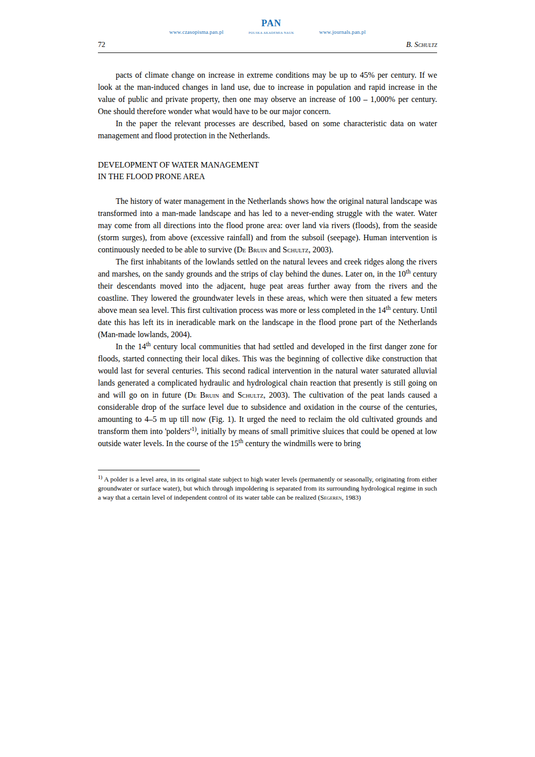www.czasopisma.pan.pl PANPOLSKA AKADEMIA NAUK www.journals.pan.pl
72 B. Schultz
pacts of climate change on increase in extreme conditions may be up to 45% per century. If we look at the man-induced changes in land use, due to increase in population and rapid increase in the value of public and private property, then one may observe an increase of 100 – 1,000% per century. One should therefore wonder what would have to be our major concern.
In the paper the relevant processes are described, based on some characteristic data on water management and flood protection in the Netherlands.
Development of water management
in the flood prone area
The history of water management in the Netherlands shows how the original natural landscape was transformed into a man-made landscape and has led to a never-ending struggle with the water. Water may come from all directions into the flood prone area: over land via rivers (floods), from the seaside (storm surges), from above (excessive rainfall) and from the subsoil (seepage). Human intervention is continuously needed to be able to survive (De Bruin and Schultz, 2003).
The first inhabitants of the lowlands settled on the natural levees and creek ridges along the rivers and marshes, on the sandy grounds and the strips of clay behind the dunes. Later on, in the 10th century their descendants moved into the adjacent, huge peat areas further away from the rivers and the coastline. They lowered the groundwater levels in these areas, which were then situated a few meters above mean sea level. This first cultivation process was more or less completed in the 14th century. Until date this has left its in ineradicable mark on the landscape in the flood prone part of the Netherlands (Man-made lowlands, 2004).
In the 14th century local communities that had settled and developed in the first danger zone for floods, started connecting their local dikes. This was the beginning of collective dike construction that would last for several centuries. This second radical intervention in the natural water saturated alluvial lands generated a complicated hydraulic and hydrological chain reaction that presently is still going on and will go on in future (De Bruin and Schultz, 2003). The cultivation of the peat lands caused a considerable drop of the surface level due to subsidence and oxidation in the course of the centuries, amounting to 4–5 m up till now (Fig. 1). It urged the need to reclaim the old cultivated grounds and transform them into 'polders'1), initially by means of small primitive sluices that could be opened at low outside water levels. In the course of the 15th century the windmills were to bring
1) A polder is a level area, in its original state subject to high water levels (permanently or seasonally, originating from either groundwater or surface water), but which through impoldering is separated from its surrounding hydrological regime in such a way that a certain level of independent control of its water table can be realized (Segeren, 1983)